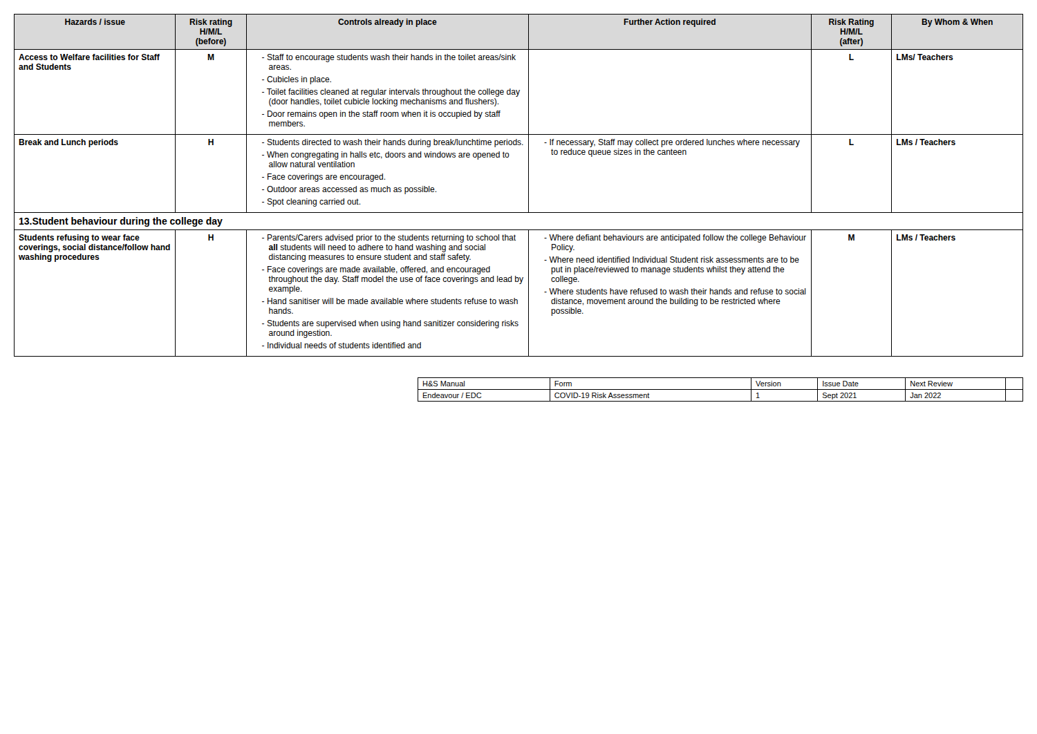| Hazards / issue | Risk rating H/M/L (before) | Controls already in place | Further Action required | Risk Rating H/M/L (after) | By Whom & When |
| --- | --- | --- | --- | --- | --- |
| Access to Welfare facilities for Staff and Students | M | Staff to encourage students wash their hands in the toilet areas/sink areas. Cubicles in place. Toilet facilities cleaned at regular intervals throughout the college day (door handles, toilet cubicle locking mechanisms and flushers). Door remains open in the staff room when it is occupied by staff members. | | L | LMs/ Teachers |
| Break and Lunch periods | H | Students directed to wash their hands during break/lunchtime periods. When congregating in halls etc, doors and windows are opened to allow natural ventilation - Face coverings are encouraged. Outdoor areas accessed as much as possible. Spot cleaning carried out. | If necessary, Staff may collect pre ordered lunches where necessary to reduce queue sizes in the canteen | L | LMs / Teachers |
| 13.Student behaviour during the college day |
| Students refusing to wear face coverings, social distance/follow hand washing procedures | H | Parents/Carers advised prior to the students returning to school that all students will need to adhere to hand washing and social distancing measures to ensure student and staff safety. - Face coverings are made available, offered, and encouraged throughout the day. Staff model the use of face coverings and lead by example. Hand sanitiser will be made available where students refuse to wash hands. Students are supervised when using hand sanitizer considering risks around ingestion. Individual needs of students identified and | Where defiant behaviours are anticipated follow the college Behaviour Policy. Where need identified Individual Student risk assessments are to be put in place/reviewed to manage students whilst they attend the college. Where students have refused to wash their hands and refuse to social distance, movement around the building to be restricted where possible. | M | LMs / Teachers |
| H&S Manual | Form | Version | Issue Date | Next Review | |
| Endeavour / EDC | COVID-19 Risk Assessment | 1 | Sept 2021 | Jan 2022 | |